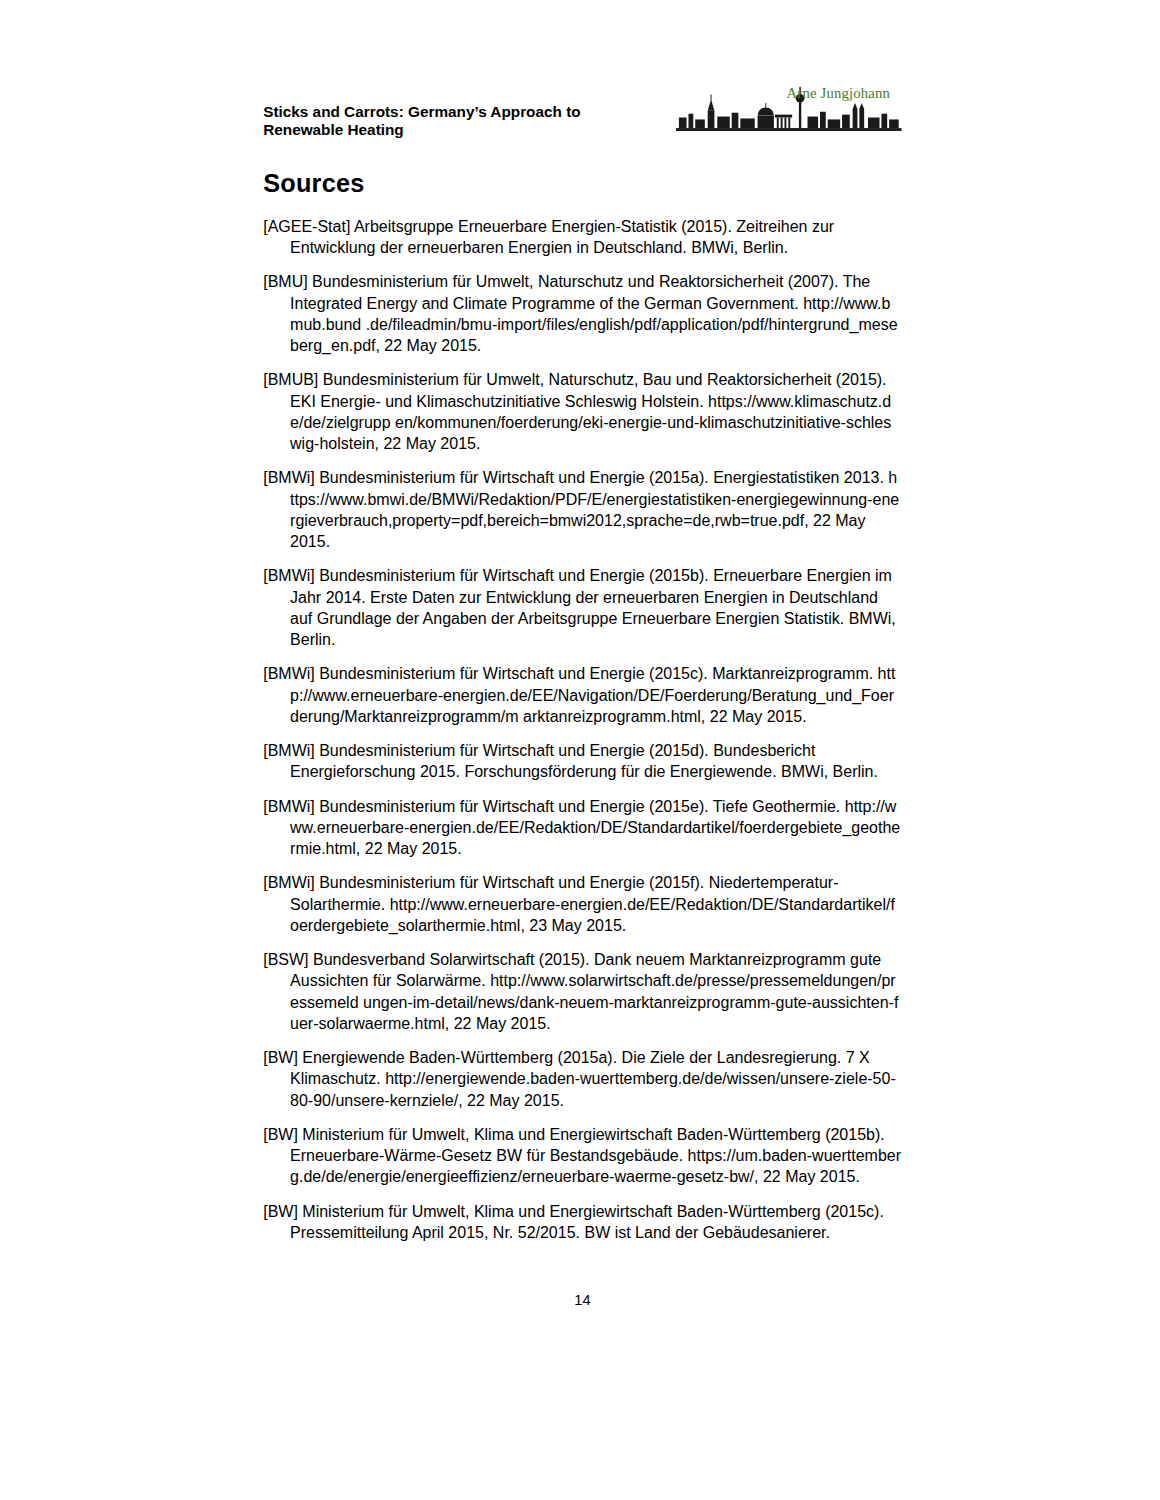Sticks and Carrots: Germany’s Approach to Renewable Heating
Arne Jungjohann
Sources
[AGEE-Stat] Arbeitsgruppe Erneuerbare Energien-Statistik (2015). Zeitreihen zur Entwicklung der erneuerbaren Energien in Deutschland. BMWi, Berlin.
[BMU] Bundesministerium für Umwelt, Naturschutz und Reaktorsicherheit (2007). The Integrated Energy and Climate Programme of the German Government. http://www.bmub.bund .de/fileadmin/bmu-import/files/english/pdf/application/pdf/hintergrund_meseberg_en.pdf, 22 May 2015.
[BMUB] Bundesministerium für Umwelt, Naturschutz, Bau und Reaktorsicherheit (2015). EKI Energie- und Klimaschutzinitiative Schleswig Holstein. https://www.klimaschutz.de/de/zielgrupp en/kommunen/foerderung/eki-energie-und-klimaschutzinitiative-schleswig-holstein, 22 May 2015.
[BMWi] Bundesministerium für Wirtschaft und Energie (2015a). Energiestatistiken 2013. https://www.bmwi.de/BMWi/Redaktion/PDF/E/energiestatistiken-energiegewinnung-energieverbrauch,property=pdf,bereich=bmwi2012,sprache=de,rwb=true.pdf, 22 May 2015.
[BMWi] Bundesministerium für Wirtschaft und Energie (2015b). Erneuerbare Energien im Jahr 2014. Erste Daten zur Entwicklung der erneuerbaren Energien in Deutschland auf Grundlage der Angaben der Arbeitsgruppe Erneuerbare Energien Statistik. BMWi, Berlin.
[BMWi] Bundesministerium für Wirtschaft und Energie (2015c). Marktanreizprogramm. http://www.erneuerbare-energien.de/EE/Navigation/DE/Foerderung/Beratung_und_Foerderung/Marktanreizprogramm/m arktanreizprogramm.html, 22 May 2015.
[BMWi] Bundesministerium für Wirtschaft und Energie (2015d). Bundesbericht Energieforschung 2015. Forschungsförderung für die Energiewende. BMWi, Berlin.
[BMWi] Bundesministerium für Wirtschaft und Energie (2015e). Tiefe Geothermie. http://www.erneuerbare-energien.de/EE/Redaktion/DE/Standardartikel/foerdergebiete_geothermie.html, 22 May 2015.
[BMWi] Bundesministerium für Wirtschaft und Energie (2015f). Niedertemperatur-Solarthermie. http://www.erneuerbare-energien.de/EE/Redaktion/DE/Standardartikel/foerdergebiete_solarthermie.html, 23 May 2015.
[BSW] Bundesverband Solarwirtschaft (2015). Dank neuem Marktanreizprogramm gute Aussichten für Solarwärme. http://www.solarwirtschaft.de/presse/pressemeldungen/pressemeld ungen-im-detail/news/dank-neuem-marktanreizprogramm-gute-aussichten-fuer-solarwaerme.html, 22 May 2015.
[BW] Energiewende Baden-Württemberg (2015a). Die Ziele der Landesregierung. 7 X Klimaschutz. http://energiewende.baden-wuerttemberg.de/de/wissen/unsere-ziele-50-80-90/unsere-kernziele/, 22 May 2015.
[BW] Ministerium für Umwelt, Klima und Energiewirtschaft Baden-Württemberg (2015b). Erneuerbare-Wärme-Gesetz BW für Bestandsgebäude. https://um.baden-wuerttemberg.de/de/energie/energieeffizienz/erneuerbare-waerme-gesetz-bw/, 22 May 2015.
[BW] Ministerium für Umwelt, Klima und Energiewirtschaft Baden-Württemberg (2015c). Pressemitteilung April 2015, Nr. 52/2015. BW ist Land der Gebäudesanierer.
14